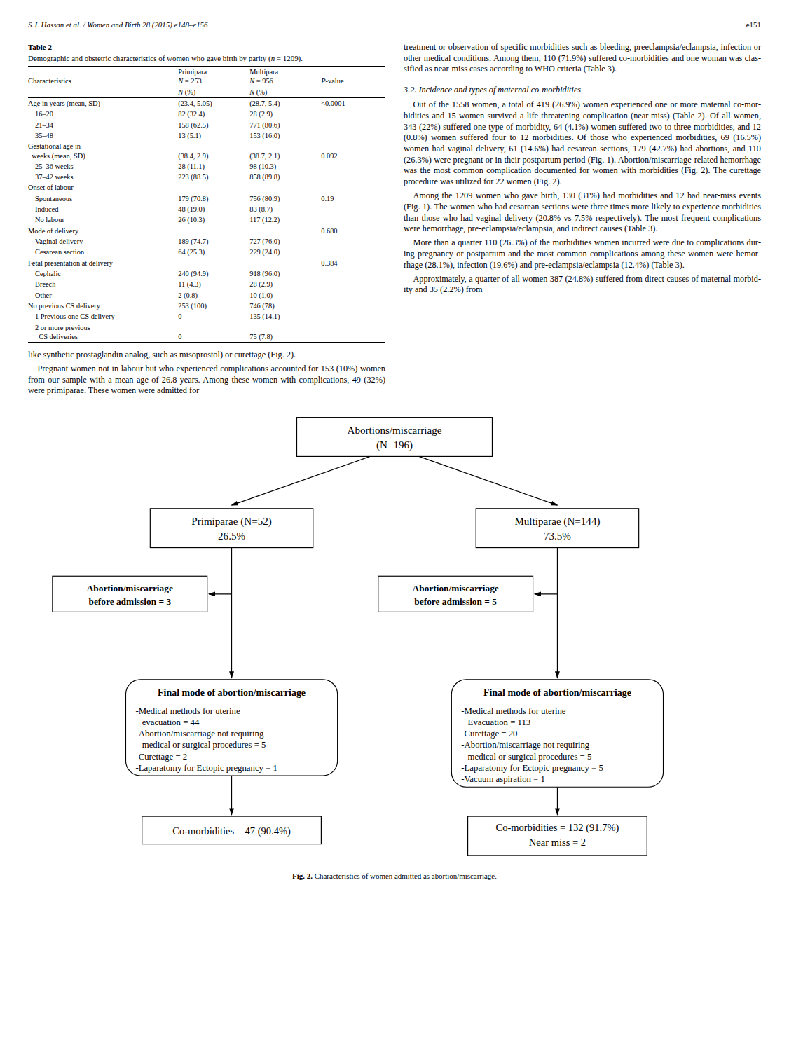S.J. Hassan et al. / Women and Birth 28 (2015) e148–e156 e151
Table 2 Demographic and obstetric characteristics of women who gave birth by parity (n = 1209).
| Characteristics | Primipara N = 253 | Multipara N = 956 | P -value |
| --- | --- | --- | --- |
| | N (%) | N (%) | |
| Age in years (mean, SD) | (23.4, 5.05) | (28.7, 5.4) | <0.0001 |
| 16–20 | 82 (32.4) | 28 (2.9) | |
| 21–34 | 158 (62.5) | 771 (80.6) | |
| 35–48 | 13 (5.1) | 153 (16.0) | |
| Gestational age in weeks (mean, SD) | (38.4, 2.9) | (38.7, 2.1) | 0.092 |
| 25–36 weeks | 28 (11.1) | 98 (10.3) | |
| 37–42 weeks | 223 (88.5) | 858 (89.8) | |
| Onset of labour | | | |
| Spontaneous | 179 (70.8) | 756 (80.9) | 0.19 |
| Induced | 48 (19.0) | 83 (8.7) | |
| No labour | 26 (10.3) | 117 (12.2) | |
| Mode of delivery | | | 0.680 |
| Vaginal delivery | 189 (74.7) | 727 (76.0) | |
| Cesarean section | 64 (25.3) | 229 (24.0) | |
| Fetal presentation at delivery | | | 0.384 |
| Cephalic | 240 (94.9) | 918 (96.0) | |
| Breech | 11 (4.3) | 28 (2.9) | |
| Other | 2 (0.8) | 10 (1.0) | |
| No previous CS delivery | 253 (100) | 746 (78) | |
| 1 Previous one CS delivery | 0 | 135 (14.1) | |
| 2 or more previous CS deliveries | 0 | 75 (7.8) | |
like synthetic prostaglandin analog, such as misoprostol) or curettage (Fig. 2).
Pregnant women not in labour but who experienced complications accounted for 153 (10%) women from our sample with a mean age of 26.8 years. Among these women with complications, 49 (32%) were primiparae. These women were admitted for
treatment or observation of specific morbidities such as bleeding, preeclampsia/eclampsia, infection or other medical conditions. Among them, 110 (71.9%) suffered co-morbidities and one woman was classified as near-miss cases according to WHO criteria (Table 3).
3.2. Incidence and types of maternal co-morbidities
Out of the 1558 women, a total of 419 (26.9%) women experienced one or more maternal co-morbidities and 15 women survived a life threatening complication (near-miss) (Table 2). Of all women, 343 (22%) suffered one type of morbidity, 64 (4.1%) women suffered two to three morbidities, and 12 (0.8%) women suffered four to 12 morbidities. Of those who experienced morbidities, 69 (16.5%) women had vaginal delivery, 61 (14.6%) had cesarean sections, 179 (42.7%) had abortions, and 110 (26.3%) were pregnant or in their postpartum period (Fig. 1). Abortion/miscarriage-related hemorrhage was the most common complication documented for women with morbidities (Fig. 2). The curettage procedure was utilized for 22 women (Fig. 2).
Among the 1209 women who gave birth, 130 (31%) had morbidities and 12 had near-miss events (Fig. 1). The women who had cesarean sections were three times more likely to experience morbidities than those who had vaginal delivery (20.8% vs 7.5% respectively). The most frequent complications were hemorrhage, pre-eclampsia/eclampsia, and indirect causes (Table 3).
More than a quarter 110 (26.3%) of the morbidities women incurred were due to complications during pregnancy or postpartum and the most common complications among these women were hemorrhage (28.1%), infection (19.6%) and pre-eclampsia/eclampsia (12.4%) (Table 3).
Approximately, a quarter of all women 387 (24.8%) suffered from direct causes of maternal morbidity and 35 (2.2%) from
Abortions/miscarriage (N=196) Primiparae (N=52) 26.5% Multiparae (N=144) 73.5% Abortion/miscarriage before admission = 3 Abortion/miscarriage before admission = 5 Final mode of abortion/miscarriage -Medical methods for uterine evacuation = 44 -Abortion/miscarriage not requiring medical or surgical procedures = 5 -Curettage = 2 -Laparatomy for Ectopic pregnancy = 1 Final mode of abortion/miscarriage -Medical methods for uterine Evacuation = 113 -Curettage = 20 -Abortion/miscarriage not requiring medical or surgical procedures = 5 -Laparatomy for Ectopic pregnancy = 5 -Vacuum aspiration = 1 Co-morbidities = 47 (90.4%) Co-morbidities = 132 (91.7%) Near miss = 2
Fig. 2. Characteristics of women admitted as abortion/miscarriage.